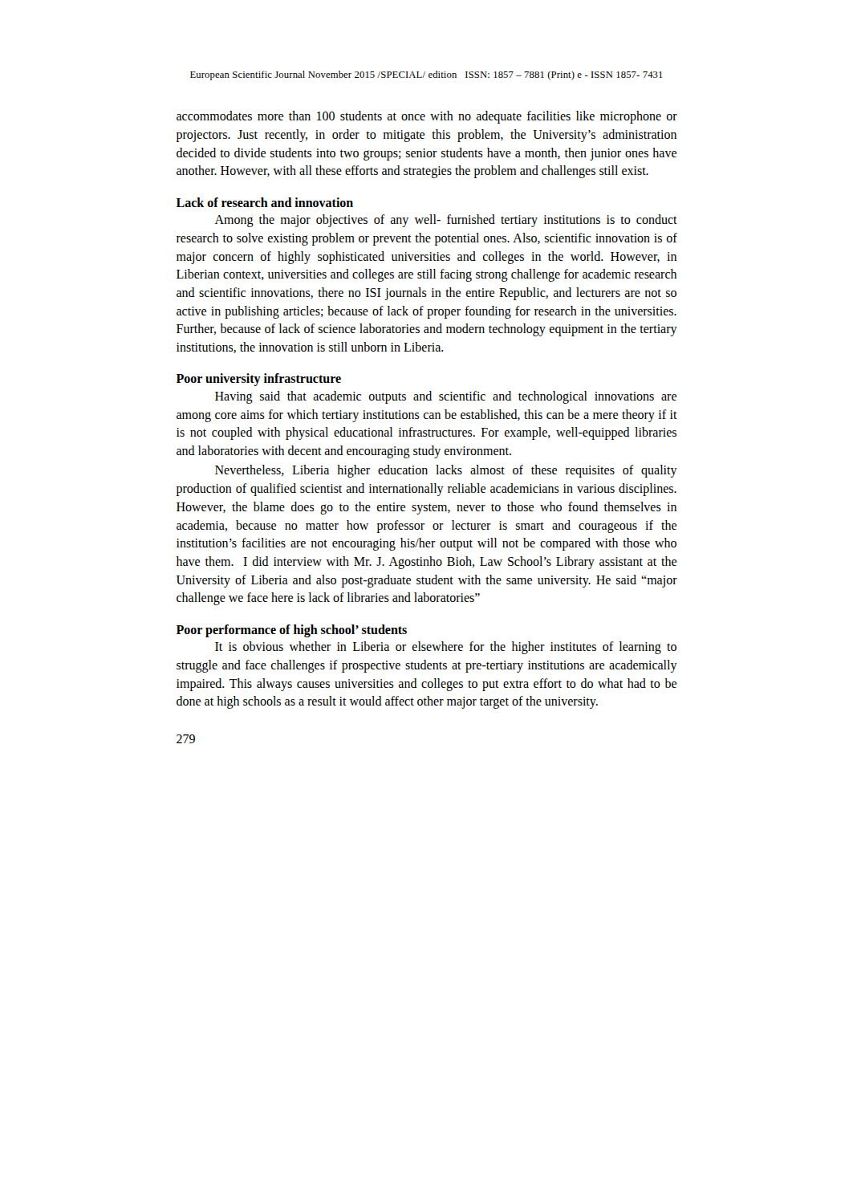European Scientific Journal November 2015 /SPECIAL/ edition ISSN: 1857 – 7881 (Print) e - ISSN 1857- 7431
accommodates more than 100 students at once with no adequate facilities like microphone or projectors. Just recently, in order to mitigate this problem, the University’s administration decided to divide students into two groups; senior students have a month, then junior ones have another. However, with all these efforts and strategies the problem and challenges still exist.
Lack of research and innovation
Among the major objectives of any well- furnished tertiary institutions is to conduct research to solve existing problem or prevent the potential ones. Also, scientific innovation is of major concern of highly sophisticated universities and colleges in the world. However, in Liberian context, universities and colleges are still facing strong challenge for academic research and scientific innovations, there no ISI journals in the entire Republic, and lecturers are not so active in publishing articles; because of lack of proper founding for research in the universities. Further, because of lack of science laboratories and modern technology equipment in the tertiary institutions, the innovation is still unborn in Liberia.
Poor university infrastructure
Having said that academic outputs and scientific and technological innovations are among core aims for which tertiary institutions can be established, this can be a mere theory if it is not coupled with physical educational infrastructures. For example, well-equipped libraries and laboratories with decent and encouraging study environment.
Nevertheless, Liberia higher education lacks almost of these requisites of quality production of qualified scientist and internationally reliable academicians in various disciplines. However, the blame does go to the entire system, never to those who found themselves in academia, because no matter how professor or lecturer is smart and courageous if the institution’s facilities are not encouraging his/her output will not be compared with those who have them. I did interview with Mr. J. Agostinho Bioh, Law School’s Library assistant at the University of Liberia and also post-graduate student with the same university. He said “major challenge we face here is lack of libraries and laboratories”
Poor performance of high school’ students
It is obvious whether in Liberia or elsewhere for the higher institutes of learning to struggle and face challenges if prospective students at pre-tertiary institutions are academically impaired. This always causes universities and colleges to put extra effort to do what had to be done at high schools as a result it would affect other major target of the university.
279